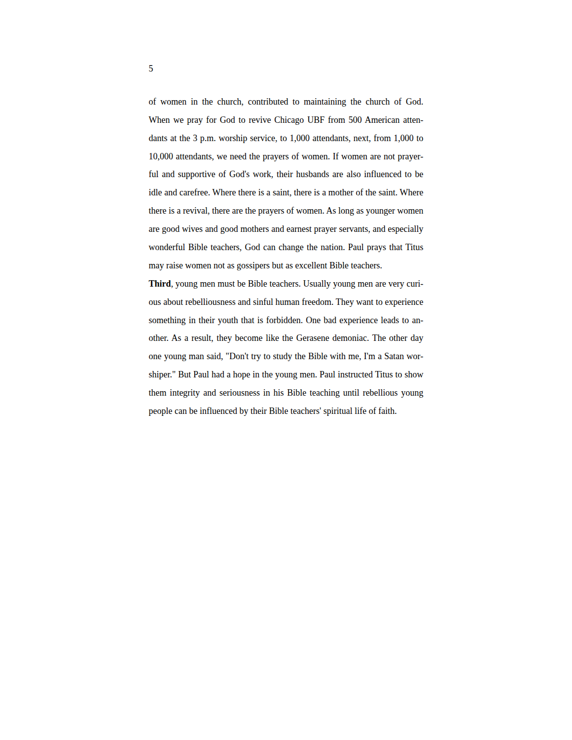5
of women in the church, contributed to maintaining the church of God. When we pray for God to revive Chicago UBF from 500 American attendants at the 3 p.m. worship service, to 1,000 attendants, next, from 1,000 to 10,000 attendants, we need the prayers of women. If women are not prayerful and supportive of God's work, their husbands are also influenced to be idle and carefree. Where there is a saint, there is a mother of the saint. Where there is a revival, there are the prayers of women. As long as younger women are good wives and good mothers and earnest prayer servants, and especially wonderful Bible teachers, God can change the nation. Paul prays that Titus may raise women not as gossipers but as excellent Bible teachers.
Third, young men must be Bible teachers. Usually young men are very curious about rebelliousness and sinful human freedom. They want to experience something in their youth that is forbidden. One bad experience leads to another. As a result, they become like the Gerasene demoniac. The other day one young man said, "Don't try to study the Bible with me, I'm a Satan worshiper." But Paul had a hope in the young men. Paul instructed Titus to show them integrity and seriousness in his Bible teaching until rebellious young people can be influenced by their Bible teachers' spiritual life of faith.